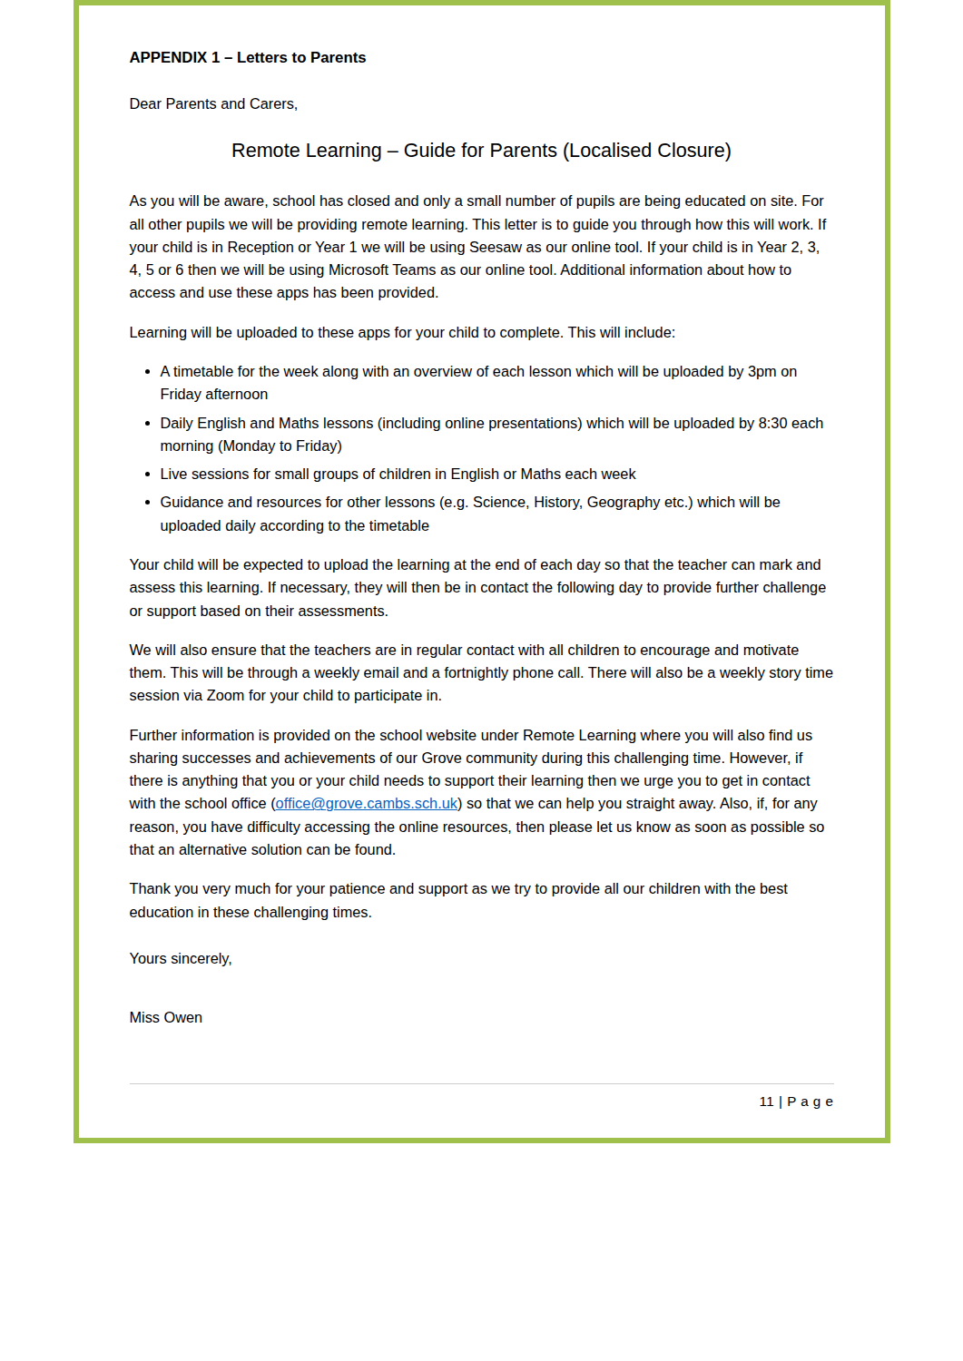APPENDIX 1 – Letters to Parents
Dear Parents and Carers,
Remote Learning – Guide for Parents (Localised Closure)
As you will be aware, school has closed and only a small number of pupils are being educated on site. For all other pupils we will be providing remote learning. This letter is to guide you through how this will work. If your child is in Reception or Year 1 we will be using Seesaw as our online tool. If your child is in Year 2, 3, 4, 5 or 6 then we will be using Microsoft Teams as our online tool. Additional information about how to access and use these apps has been provided.
Learning will be uploaded to these apps for your child to complete. This will include:
A timetable for the week along with an overview of each lesson which will be uploaded by 3pm on Friday afternoon
Daily English and Maths lessons (including online presentations) which will be uploaded by 8:30 each morning (Monday to Friday)
Live sessions for small groups of children in English or Maths each week
Guidance and resources for other lessons (e.g. Science, History, Geography etc.) which will be uploaded daily according to the timetable
Your child will be expected to upload the learning at the end of each day so that the teacher can mark and assess this learning. If necessary, they will then be in contact the following day to provide further challenge or support based on their assessments.
We will also ensure that the teachers are in regular contact with all children to encourage and motivate them. This will be through a weekly email and a fortnightly phone call. There will also be a weekly story time session via Zoom for your child to participate in.
Further information is provided on the school website under Remote Learning where you will also find us sharing successes and achievements of our Grove community during this challenging time. However, if there is anything that you or your child needs to support their learning then we urge you to get in contact with the school office (office@grove.cambs.sch.uk) so that we can help you straight away. Also, if, for any reason, you have difficulty accessing the online resources, then please let us know as soon as possible so that an alternative solution can be found.
Thank you very much for your patience and support as we try to provide all our children with the best education in these challenging times.
Yours sincerely,
Miss Owen
11 | P a g e